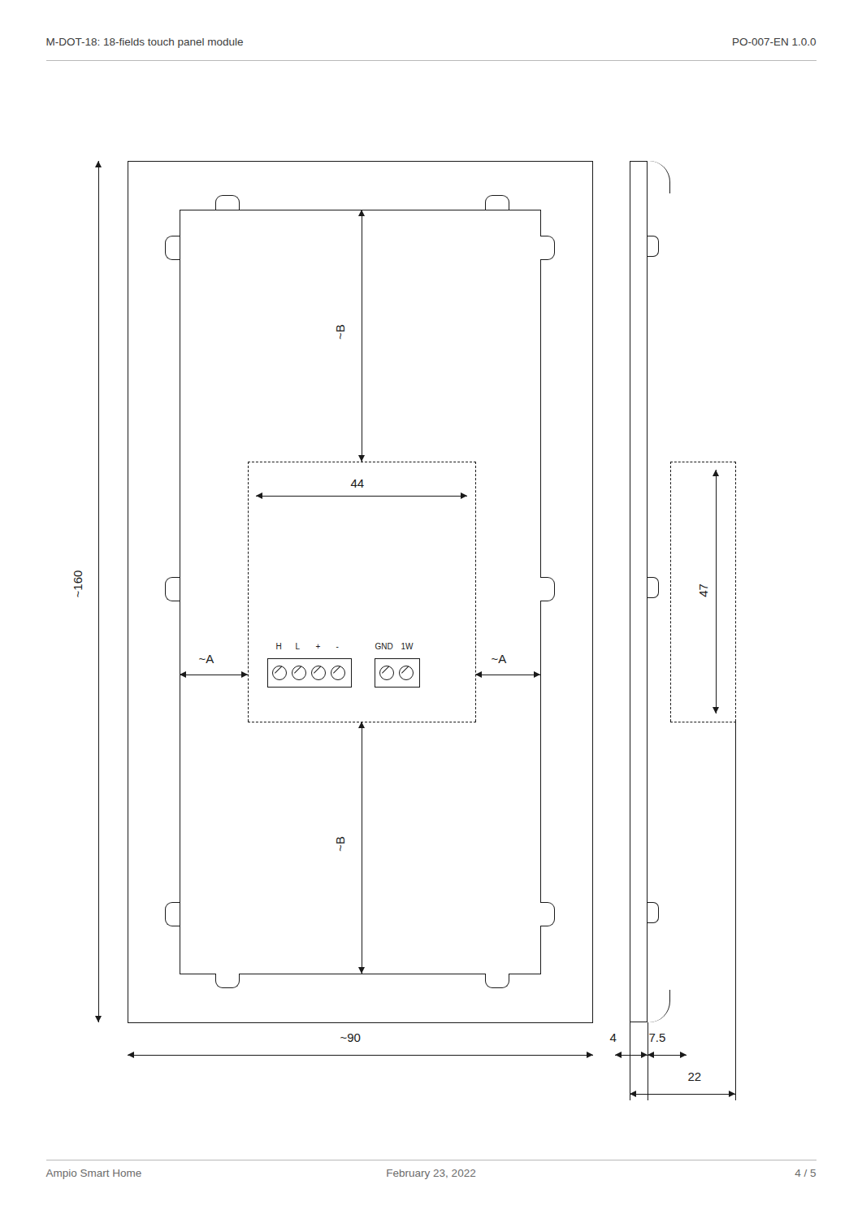M-DOT-18: 18-fields touch panel module
PO-007-EN 1.0.0
H
L
+
-
GND
1W
44
~B
~B
~A
~A
~160
~90
47
4
7.5
22
Ampio Smart Home
February 23, 2022
4 / 5